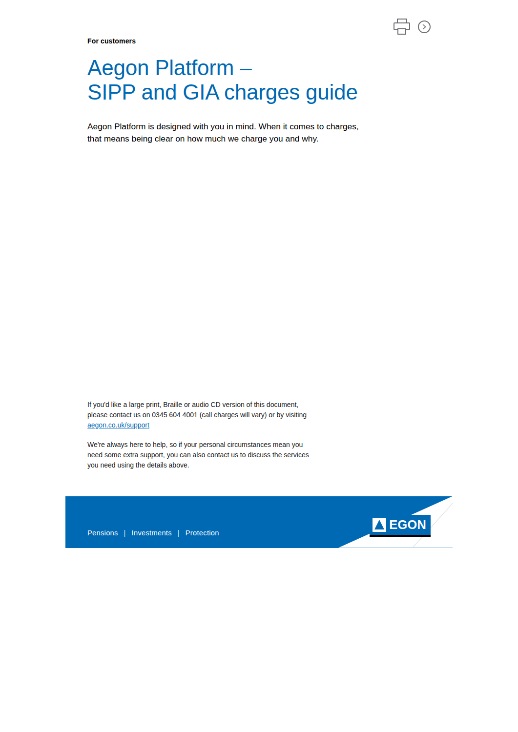For customers
Aegon Platform –
SIPP and GIA charges guide
Aegon Platform is designed with you in mind. When it comes to charges, that means being clear on how much we charge you and why.
If you'd like a large print, Braille or audio CD version of this document, please contact us on 0345 604 4001 (call charges will vary) or by visiting aegon.co.uk/support
We're always here to help, so if your personal circumstances mean you need some extra support, you can also contact us to discuss the services you need using the details above.
Pensions | Investments | Protection
EGON